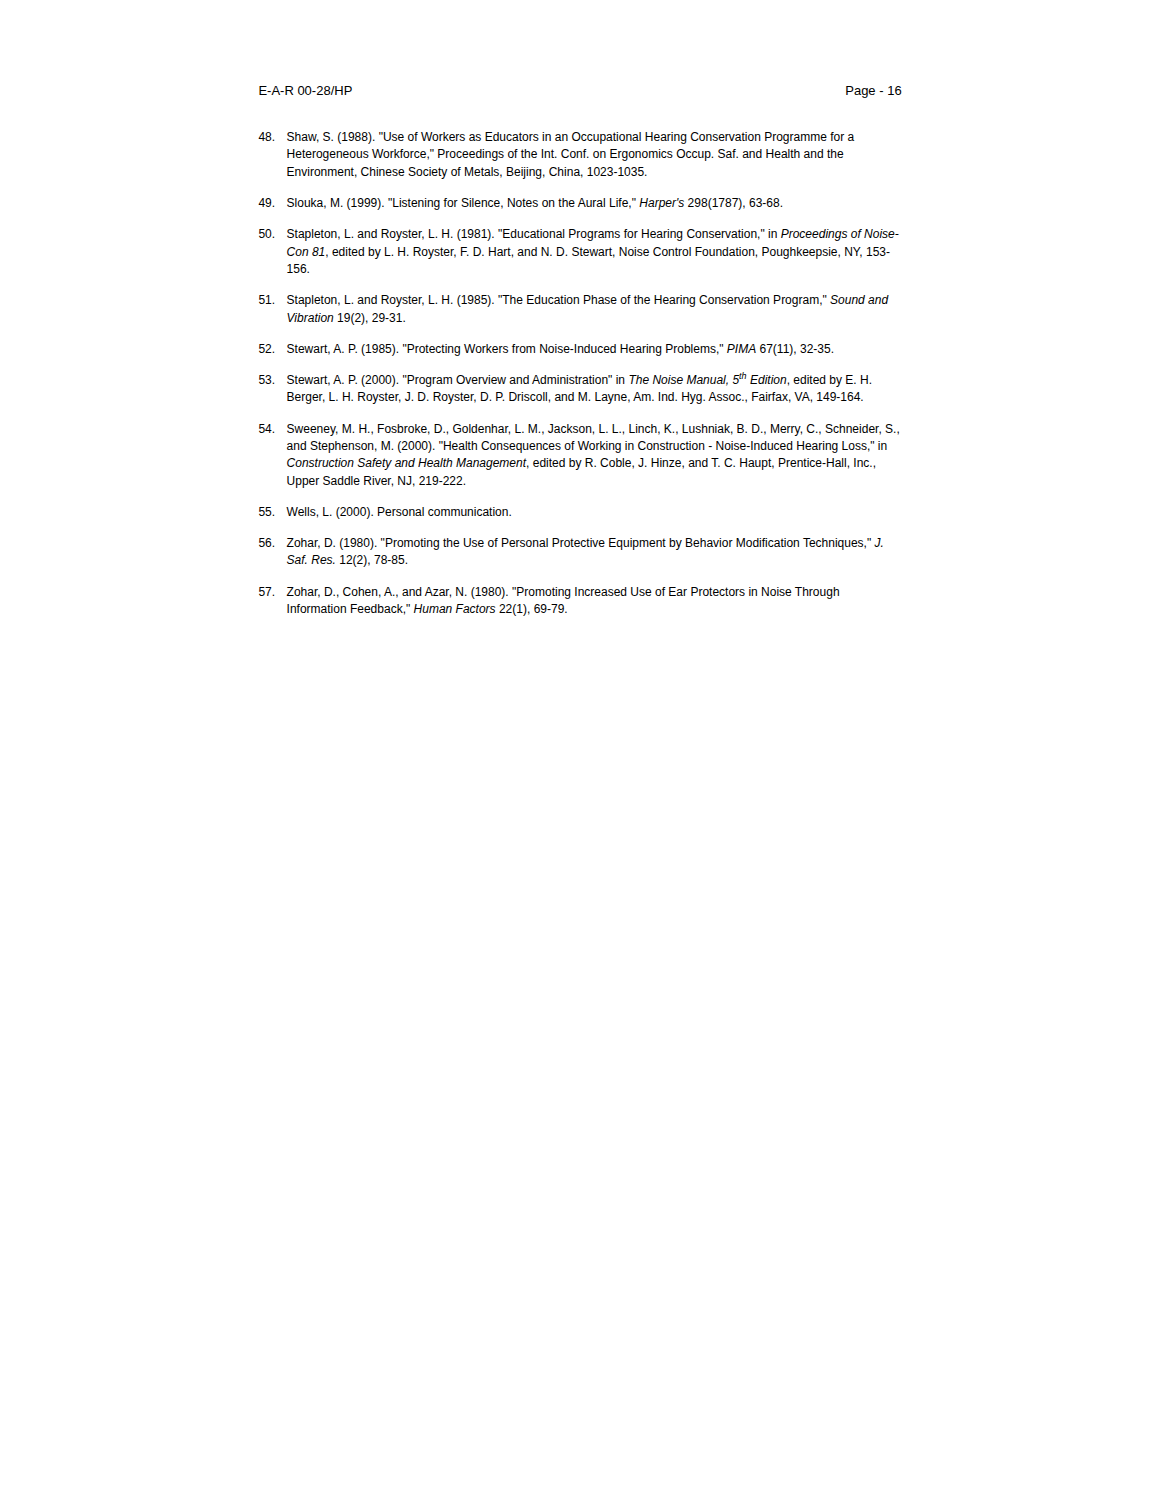E-A-R 00-28/HP
Page - 16
48. Shaw, S. (1988). "Use of Workers as Educators in an Occupational Hearing Conservation Programme for a Heterogeneous Workforce," Proceedings of the Int. Conf. on Ergonomics Occup. Saf. and Health and the Environment, Chinese Society of Metals, Beijing, China, 1023-1035.
49. Slouka, M. (1999). "Listening for Silence, Notes on the Aural Life," Harper's 298(1787), 63-68.
50. Stapleton, L. and Royster, L. H. (1981). "Educational Programs for Hearing Conservation," in Proceedings of Noise-Con 81, edited by L. H. Royster, F. D. Hart, and N. D. Stewart, Noise Control Foundation, Poughkeepsie, NY, 153-156.
51. Stapleton, L. and Royster, L. H. (1985). "The Education Phase of the Hearing Conservation Program," Sound and Vibration 19(2), 29-31.
52. Stewart, A. P. (1985). "Protecting Workers from Noise-Induced Hearing Problems," PIMA 67(11), 32-35.
53. Stewart, A. P. (2000). "Program Overview and Administration" in The Noise Manual, 5th Edition, edited by E. H. Berger, L. H. Royster, J. D. Royster, D. P. Driscoll, and M. Layne, Am. Ind. Hyg. Assoc., Fairfax, VA, 149-164.
54. Sweeney, M. H., Fosbroke, D., Goldenhar, L. M., Jackson, L. L., Linch, K., Lushniak, B. D., Merry, C., Schneider, S., and Stephenson, M. (2000). "Health Consequences of Working in Construction - Noise-Induced Hearing Loss," in Construction Safety and Health Management, edited by R. Coble, J. Hinze, and T. C. Haupt, Prentice-Hall, Inc., Upper Saddle River, NJ, 219-222.
55. Wells, L. (2000). Personal communication.
56. Zohar, D. (1980). "Promoting the Use of Personal Protective Equipment by Behavior Modification Techniques," J. Saf. Res. 12(2), 78-85.
57. Zohar, D., Cohen, A., and Azar, N. (1980). "Promoting Increased Use of Ear Protectors in Noise Through Information Feedback," Human Factors 22(1), 69-79.